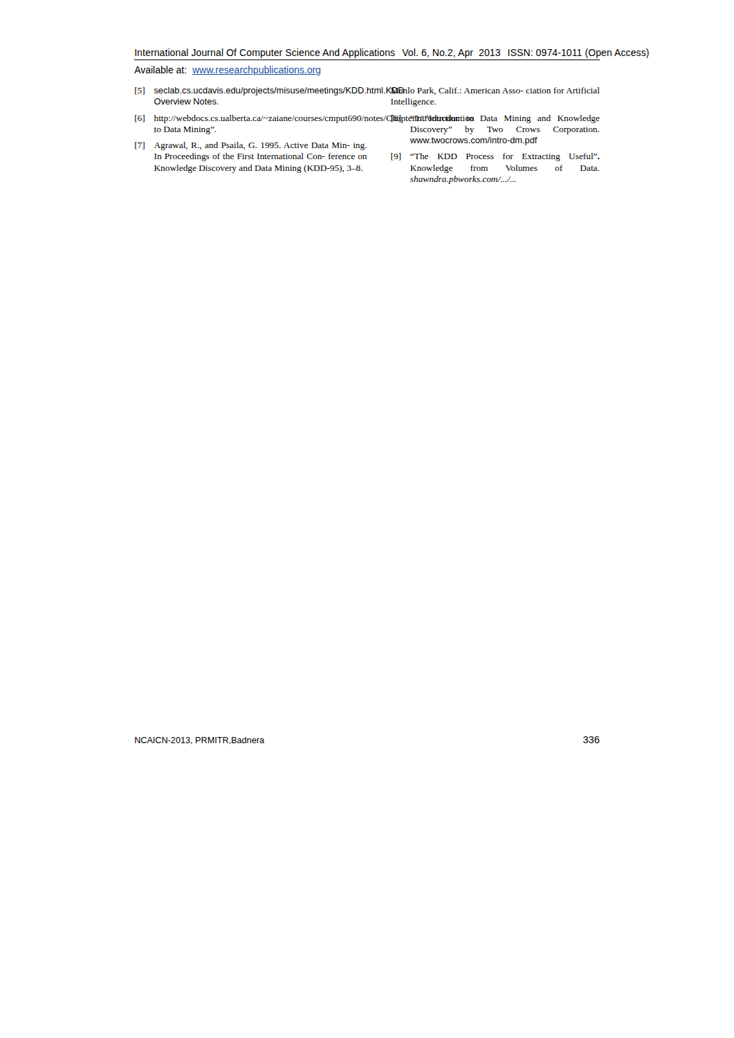International Journal Of Computer Science And Applications Vol. 6, No.2, Apr 2013 ISSN: 0974-1011 (Open Access)
Available at: www.researchpublications.org
[5] seclab.cs.ucdavis.edu/projects/misuse/meetings/KDD.html.KDD Overview Notes.
[6] http://webdocs.cs.ualberta.ca/~zaiane/courses/cmput690/notes/Chapter1/.”Introduction to Data Mining”.
[7] Agrawal, R., and Psaila, G. 1995. Active Data Min- ing. In Proceedings of the First International Con- ference on Knowledge Discovery and Data Mining (KDD-95), 3–8.
Menlo Park, Calif.: American Asso- ciation for Artificial Intelligence.
[8] “Introduction to Data Mining and Knowledge Discovery” by Two Crows Corporation. www.twocrows.com/intro-dm.pdf
[9] “The KDD Process for Extracting Useful”. Knowledge from Volumes of Data. shawndra.pbworks.com/.../...
NCAICN-2013, PRMITR,Badnera 336